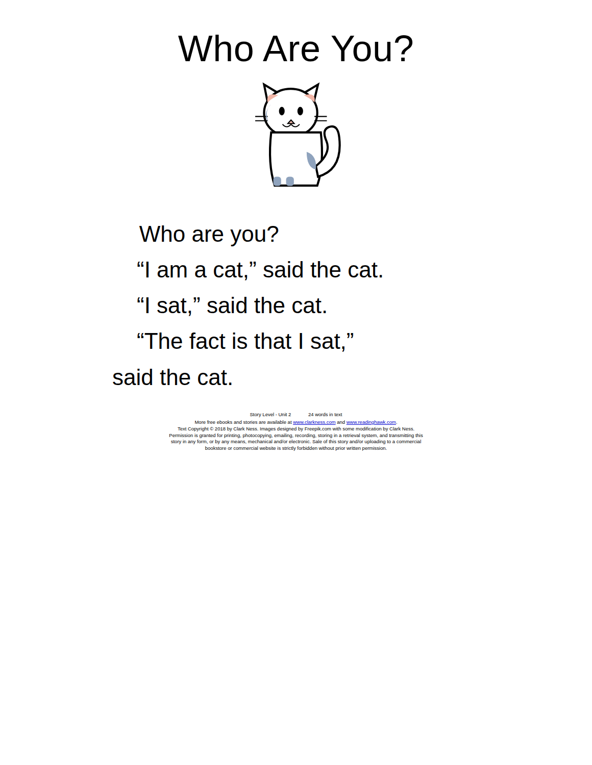Who Are You?
Who are you?
“I am a cat,” said the cat.
“I sat,” said the cat.
“The fact is that I sat,”
said the cat.
Story Level - Unit 224 words in text
More free ebooks and stories are available at www.clarkness.com and www.readinghawk.com.
Text Copyright © 2018 by Clark Ness. Images designed by Freepik.com with some modification by Clark Ness.
Permission is granted for printing, photocopying, emailing, recording, storing in a retrieval system, and transmitting this
story in any form, or by any means, mechanical and/or electronic. Sale of this story and/or uploading to a commercial
bookstore or commercial website is strictly forbidden without prior written permission.